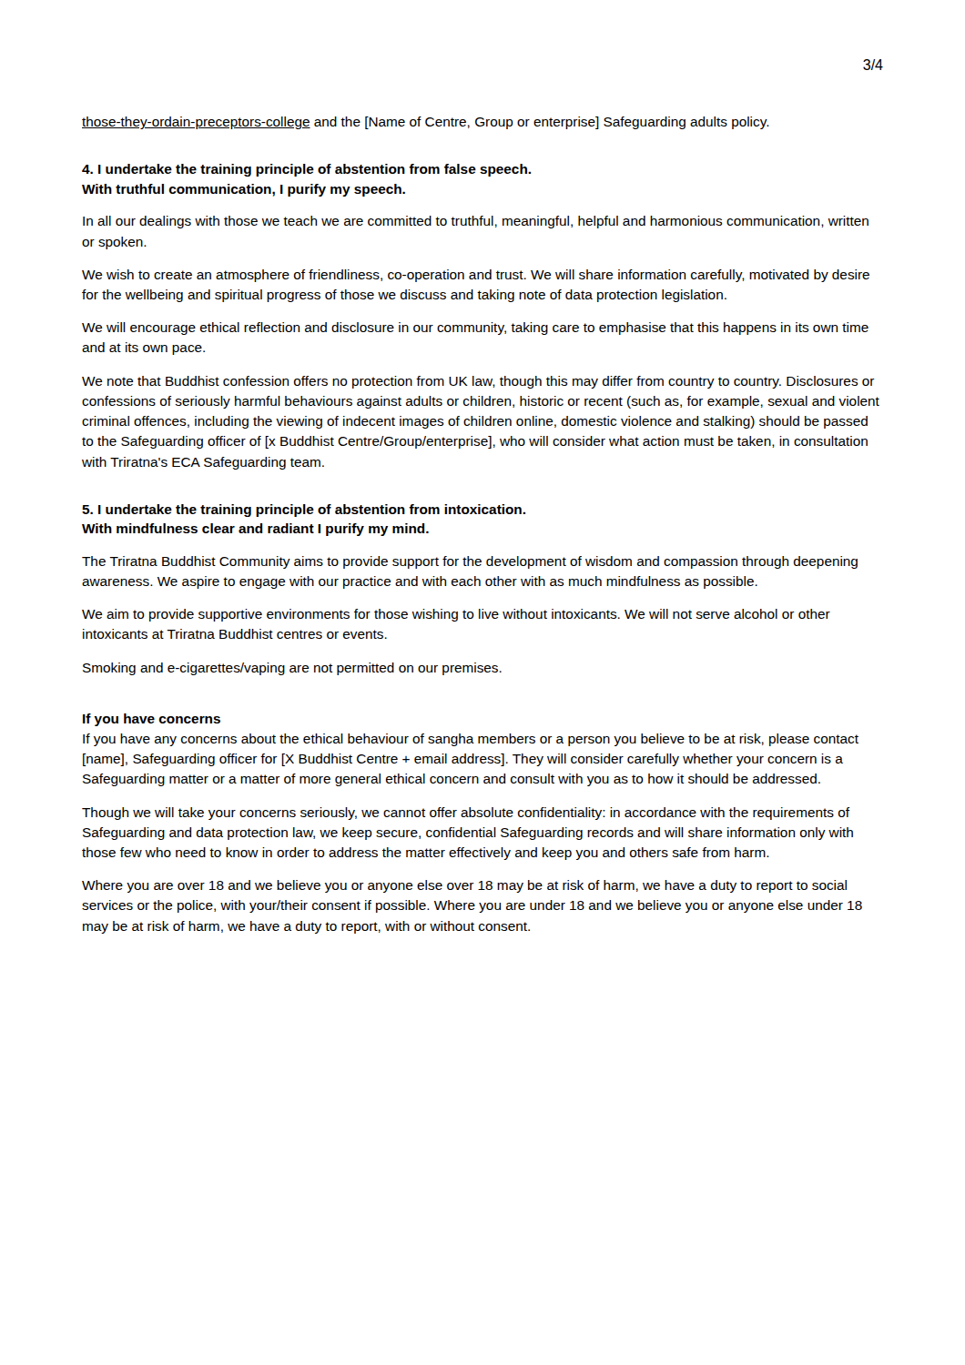3/4
those-they-ordain-preceptors-college and the [Name of Centre, Group or enterprise] Safeguarding adults policy.
4. I undertake the training principle of abstention from false speech.
With truthful communication, I purify my speech.
In all our dealings with those we teach we are committed to truthful, meaningful, helpful and harmonious communication, written or spoken.
We wish to create an atmosphere of friendliness, co-operation and trust. We will share information carefully, motivated by desire for the wellbeing and spiritual progress of those we discuss and taking note of data protection legislation.
We will encourage ethical reflection and disclosure in our community, taking care to emphasise that this happens in its own time and at its own pace.
We note that Buddhist confession offers no protection from UK law, though this may differ from country to country. Disclosures or confessions of seriously harmful behaviours against adults or children, historic or recent (such as, for example, sexual and violent criminal offences, including the viewing of indecent images of children online, domestic violence and stalking) should be passed to the Safeguarding officer of [x Buddhist Centre/Group/enterprise], who will consider what action must be taken, in consultation with Triratna's ECA Safeguarding team.
5. I undertake the training principle of abstention from intoxication.
With mindfulness clear and radiant I purify my mind.
The Triratna Buddhist Community aims to provide support for the development of wisdom and compassion through deepening awareness. We aspire to engage with our practice and with each other with as much mindfulness as possible.
We aim to provide supportive environments for those wishing to live without intoxicants. We will not serve alcohol or other intoxicants at Triratna Buddhist centres or events.
Smoking and e-cigarettes/vaping are not permitted on our premises.
If you have concerns
If you have any concerns about the ethical behaviour of sangha members or a person you believe to be at risk, please contact [name], Safeguarding officer for [X Buddhist Centre + email address]. They will consider carefully whether your concern is a Safeguarding matter or a matter of more general ethical concern and consult with you as to how it should be addressed.
Though we will take your concerns seriously, we cannot offer absolute confidentiality: in accordance with the requirements of Safeguarding and data protection law, we keep secure, confidential Safeguarding records and will share information only with those few who need to know in order to address the matter effectively and keep you and others safe from harm.
Where you are over 18 and we believe you or anyone else over 18 may be at risk of harm, we have a duty to report to social services or the police, with your/their consent if possible. Where you are under 18 and we believe you or anyone else under 18 may be at risk of harm, we have a duty to report, with or without consent.